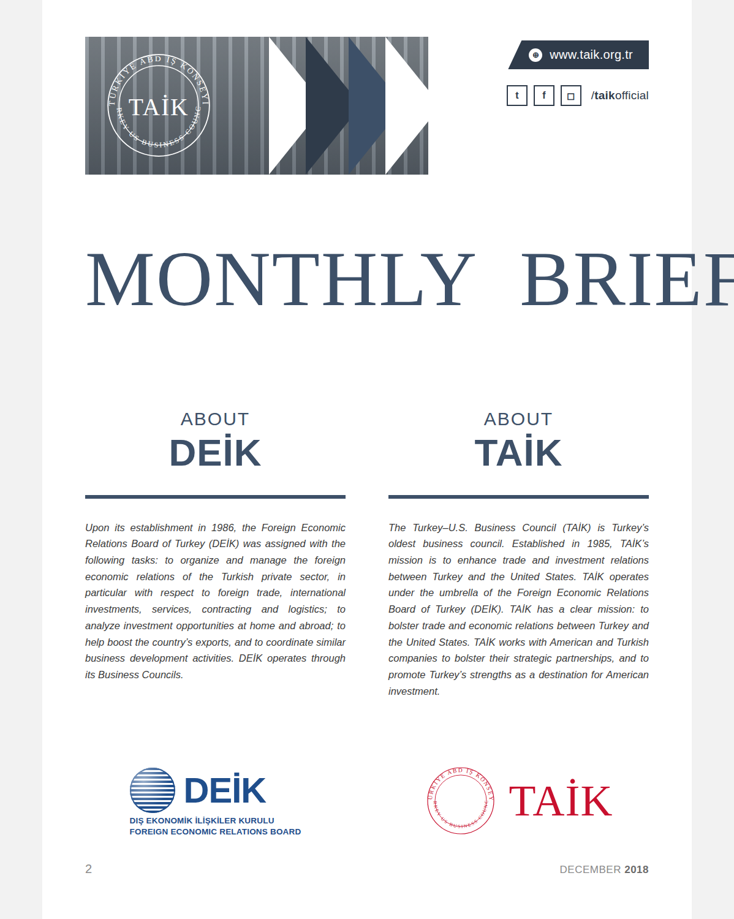TÜRKİYE ABD İŞ KONSEYİ TURKEY US BUSINESS COUNCIL TAİK
⊕ www.taik.org.tr
t f ◻ /taikofficial
MONTHLY BRIEF
ABOUT
DEİK
Upon its establishment in 1986, the Foreign Economic Relations Board of Turkey (DEİK) was assigned with the following tasks: to organize and manage the foreign economic relations of the Turkish private sector, in particular with respect to foreign trade, international investments, services, contracting and logistics; to analyze investment opportunities at home and abroad; to help boost the country’s exports, and to coordinate similar business development activities. DEİK operates through its Business Councils.
ABOUT
TAİK
The Turkey–U.S. Business Council (TAİK) is Turkey’s oldest business council. Established in 1985, TAİK’s mission is to enhance trade and investment relations between Turkey and the United States. TAİK operates under the umbrella of the Foreign Economic Relations Board of Turkey (DEİK). TAİK has a clear mission: to bolster trade and economic relations between Turkey and the United States. TAİK works with American and Turkish companies to bolster their strategic partnerships, and to promote Turkey’s strengths as a destination for American investment.
DEİK
DIŞ EKONOMİK İLİŞKİLER KURULU
FOREIGN ECONOMIC RELATIONS BOARD
TÜRKİYE ABD İŞ KONSEYİ TURKEY US BUSINESS COUNCIL
TAİK
2
DECEMBER 2018